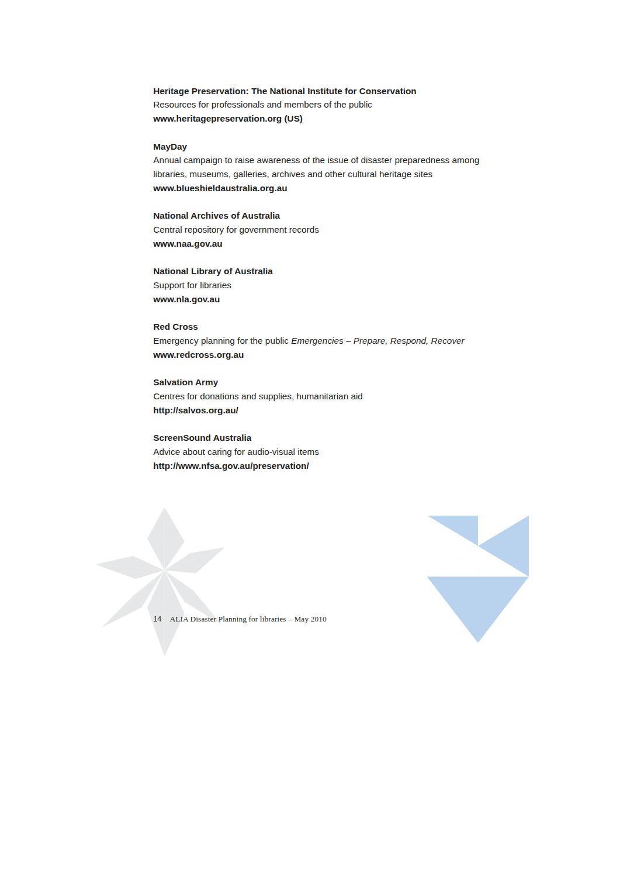Heritage Preservation: The National Institute for Conservation
Resources for professionals and members of the public
www.heritagepreservation.org (US)
MayDay
Annual campaign to raise awareness of the issue of disaster preparedness among libraries, museums, galleries, archives and other cultural heritage sites
www.blueshieldaustralia.org.au
National Archives of Australia
Central repository for government records
www.naa.gov.au
National Library of Australia
Support for libraries
www.nla.gov.au
Red Cross
Emergency planning for the public Emergencies – Prepare, Respond, Recover
www.redcross.org.au
Salvation Army
Centres for donations and supplies, humanitarian aid
http://salvos.org.au/
ScreenSound Australia
Advice about caring for audio-visual items
http://www.nfsa.gov.au/preservation/
14 ALIA Disaster Planning for libraries – May 2010